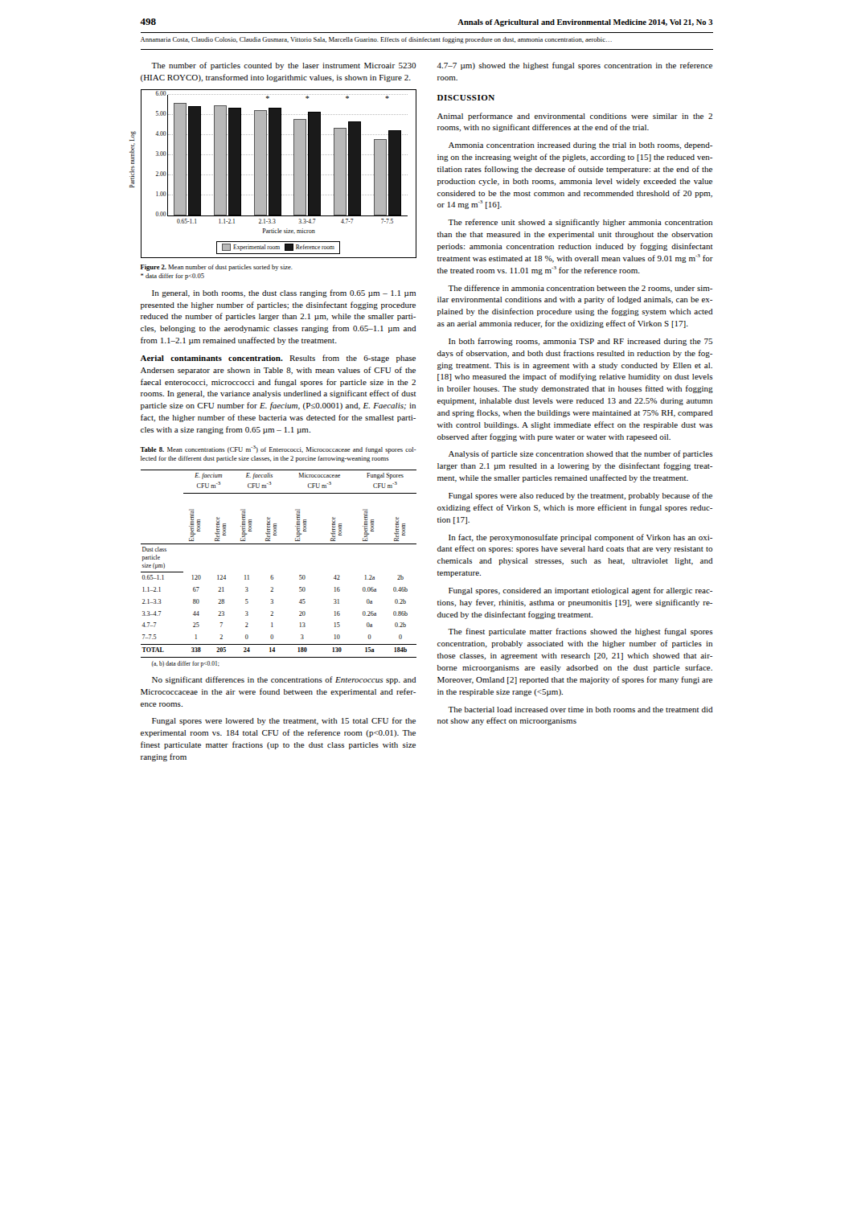498
Annals of Agricultural and Environmental Medicine 2014, Vol 21, No 3
Annamaria Costa, Claudio Colosio, Claudia Gusmara, Vittorio Sala, Marcella Guarino. Effects of disinfectant fogging procedure on dust, ammonia concentration, aerobic…
The number of particles counted by the laser instrument Microair 5230 (HIAC ROYCO), transformed into logarithmic values, is shown in Figure 2.
Particles number, Log
0.00
1.00
2.00
3.00
4.00
5.00
6.00
*
*
*
*
0.65-1.1 1.1-2.1 2.1-3.3 3.3-4.7 4.7-7 7-7.5
Particle size, micron
Experimental room Reference room
Figure 2. Mean number of dust particles sorted by size.
* data differ for p<0.05
In general, in both rooms, the dust class ranging from 0.65 µm – 1.1 µm presented the higher number of particles; the disinfectant fogging procedure reduced the number of particles larger than 2.1 µm, while the smaller particles, belonging to the aerodynamic classes ranging from 0.65–1.1 µm and from 1.1–2.1 µm remained unaffected by the treatment.
Aerial contaminants concentration. Results from the 6-stage phase Andersen separator are shown in Table 8, with mean values of CFU of the faecal enterococci, microccocci and fungal spores for particle size in the 2 rooms. In general, the variance analysis underlined a significant effect of dust particle size on CFU number for E. faecium, (P≤0.0001) and, E. Faecalis; in fact, the higher number of these bacteria was detected for the smallest particles with a size ranging from 0.65 µm – 1.1 µm.
Table 8. Mean concentrations (CFU m-3) of Enterococci, Micrococcaceae and fungal spores collected for the different dust particle size classes, in the 2 porcine farrowing-weaning rooms
| | E. faecium CFU m -3 | E. faecalis CFU m -3 | Micrococcaceae CFU m -3 | Fungal Spores CFU m -3 |
| --- | --- | --- | --- | --- |
| Experimental room | Reference room | Experimental room | Reference room | Experimental room | Reference room | Experimental room | Reference room |
| Dust class particle size (µm) |
| 0.65–1.1 | 120 | 124 | 11 | 6 | 50 | 42 | 1.2a | 2b |
| 1.1–2.1 | 67 | 21 | 3 | 2 | 50 | 16 | 0.06a | 0.46b |
| 2.1–3.3 | 80 | 28 | 5 | 3 | 45 | 31 | 0a | 0.2b |
| 3.3–4.7 | 44 | 23 | 3 | 2 | 20 | 16 | 0.26a | 0.86b |
| 4.7–7 | 25 | 7 | 2 | 1 | 13 | 15 | 0a | 0.2b |
| 7–7.5 | 1 | 2 | 0 | 0 | 3 | 10 | 0 | 0 |
| TOTAL | 338 | 205 | 24 | 14 | 180 | 130 | 15a | 184b |
(a, b) data differ for p<0.01;
No significant differences in the concentrations of Enterococcus spp. and Micrococcaceae in the air were found between the experimental and reference rooms.
Fungal spores were lowered by the treatment, with 15 total CFU for the experimental room vs. 184 total CFU of the reference room (p<0.01). The finest particulate matter fractions (up to the dust class particles with size ranging from
4.7–7 µm) showed the highest fungal spores concentration in the reference room.
Discussion
Animal performance and environmental conditions were similar in the 2 rooms, with no significant differences at the end of the trial.
Ammonia concentration increased during the trial in both rooms, depending on the increasing weight of the piglets, according to [15] the reduced ventilation rates following the decrease of outside temperature: at the end of the production cycle, in both rooms, ammonia level widely exceeded the value considered to be the most common and recommended threshold of 20 ppm, or 14 mg m-3 [16].
The reference unit showed a significantly higher ammonia concentration than the that measured in the experimental unit throughout the observation periods: ammonia concentration reduction induced by fogging disinfectant treatment was estimated at 18 %, with overall mean values of 9.01 mg m-3 for the treated room vs. 11.01 mg m-3 for the reference room.
The difference in ammonia concentration between the 2 rooms, under similar environmental conditions and with a parity of lodged animals, can be explained by the disinfection procedure using the fogging system which acted as an aerial ammonia reducer, for the oxidizing effect of Virkon S [17].
In both farrowing rooms, ammonia TSP and RF increased during the 75 days of observation, and both dust fractions resulted in reduction by the fogging treatment. This is in agreement with a study conducted by Ellen et al. [18] who measured the impact of modifying relative humidity on dust levels in broiler houses. The study demonstrated that in houses fitted with fogging equipment, inhalable dust levels were reduced 13 and 22.5% during autumn and spring flocks, when the buildings were maintained at 75% RH, compared with control buildings. A slight immediate effect on the respirable dust was observed after fogging with pure water or water with rapeseed oil.
Analysis of particle size concentration showed that the number of particles larger than 2.1 µm resulted in a lowering by the disinfectant fogging treatment, while the smaller particles remained unaffected by the treatment.
Fungal spores were also reduced by the treatment, probably because of the oxidizing effect of Virkon S, which is more efficient in fungal spores reduction [17].
In fact, the peroxymonosulfate principal component of Virkon has an oxidant effect on spores: spores have several hard coats that are very resistant to chemicals and physical stresses, such as heat, ultraviolet light, and temperature.
Fungal spores, considered an important etiological agent for allergic reactions, hay fever, rhinitis, asthma or pneumonitis [19], were significantly reduced by the disinfectant fogging treatment.
The finest particulate matter fractions showed the highest fungal spores concentration, probably associated with the higher number of particles in those classes, in agreement with research [20, 21] which showed that airborne microorganisms are easily adsorbed on the dust particle surface. Moreover, Omland [2] reported that the majority of spores for many fungi are in the respirable size range (<5µm).
The bacterial load increased over time in both rooms and the treatment did not show any effect on microorganisms